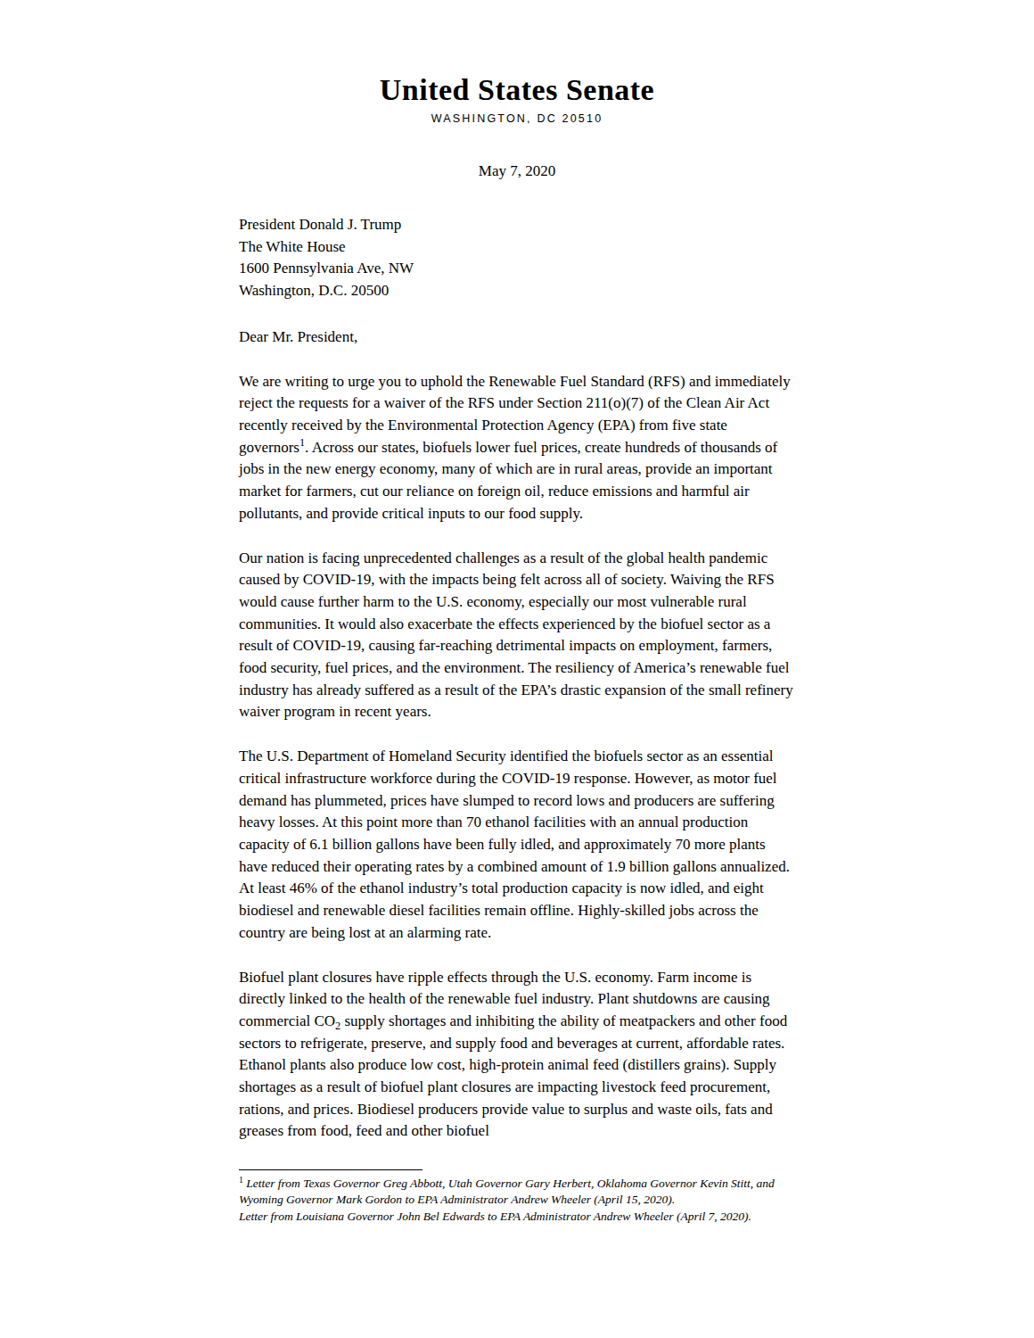United States Senate
WASHINGTON, DC 20510
May 7, 2020
President Donald J. Trump
The White House
1600 Pennsylvania Ave, NW
Washington, D.C. 20500
Dear Mr. President,
We are writing to urge you to uphold the Renewable Fuel Standard (RFS) and immediately reject the requests for a waiver of the RFS under Section 211(o)(7) of the Clean Air Act recently received by the Environmental Protection Agency (EPA) from five state governors1. Across our states, biofuels lower fuel prices, create hundreds of thousands of jobs in the new energy economy, many of which are in rural areas, provide an important market for farmers, cut our reliance on foreign oil, reduce emissions and harmful air pollutants, and provide critical inputs to our food supply.
Our nation is facing unprecedented challenges as a result of the global health pandemic caused by COVID-19, with the impacts being felt across all of society. Waiving the RFS would cause further harm to the U.S. economy, especially our most vulnerable rural communities. It would also exacerbate the effects experienced by the biofuel sector as a result of COVID-19, causing far-reaching detrimental impacts on employment, farmers, food security, fuel prices, and the environment. The resiliency of America’s renewable fuel industry has already suffered as a result of the EPA’s drastic expansion of the small refinery waiver program in recent years.
The U.S. Department of Homeland Security identified the biofuels sector as an essential critical infrastructure workforce during the COVID-19 response. However, as motor fuel demand has plummeted, prices have slumped to record lows and producers are suffering heavy losses. At this point more than 70 ethanol facilities with an annual production capacity of 6.1 billion gallons have been fully idled, and approximately 70 more plants have reduced their operating rates by a combined amount of 1.9 billion gallons annualized. At least 46% of the ethanol industry’s total production capacity is now idled, and eight biodiesel and renewable diesel facilities remain offline. Highly-skilled jobs across the country are being lost at an alarming rate.
Biofuel plant closures have ripple effects through the U.S. economy. Farm income is directly linked to the health of the renewable fuel industry. Plant shutdowns are causing commercial CO2 supply shortages and inhibiting the ability of meatpackers and other food sectors to refrigerate, preserve, and supply food and beverages at current, affordable rates. Ethanol plants also produce low cost, high-protein animal feed (distillers grains). Supply shortages as a result of biofuel plant closures are impacting livestock feed procurement, rations, and prices. Biodiesel producers provide value to surplus and waste oils, fats and greases from food, feed and other biofuel
1 Letter from Texas Governor Greg Abbott, Utah Governor Gary Herbert, Oklahoma Governor Kevin Stitt, and Wyoming Governor Mark Gordon to EPA Administrator Andrew Wheeler (April 15, 2020).
Letter from Louisiana Governor John Bel Edwards to EPA Administrator Andrew Wheeler (April 7, 2020).